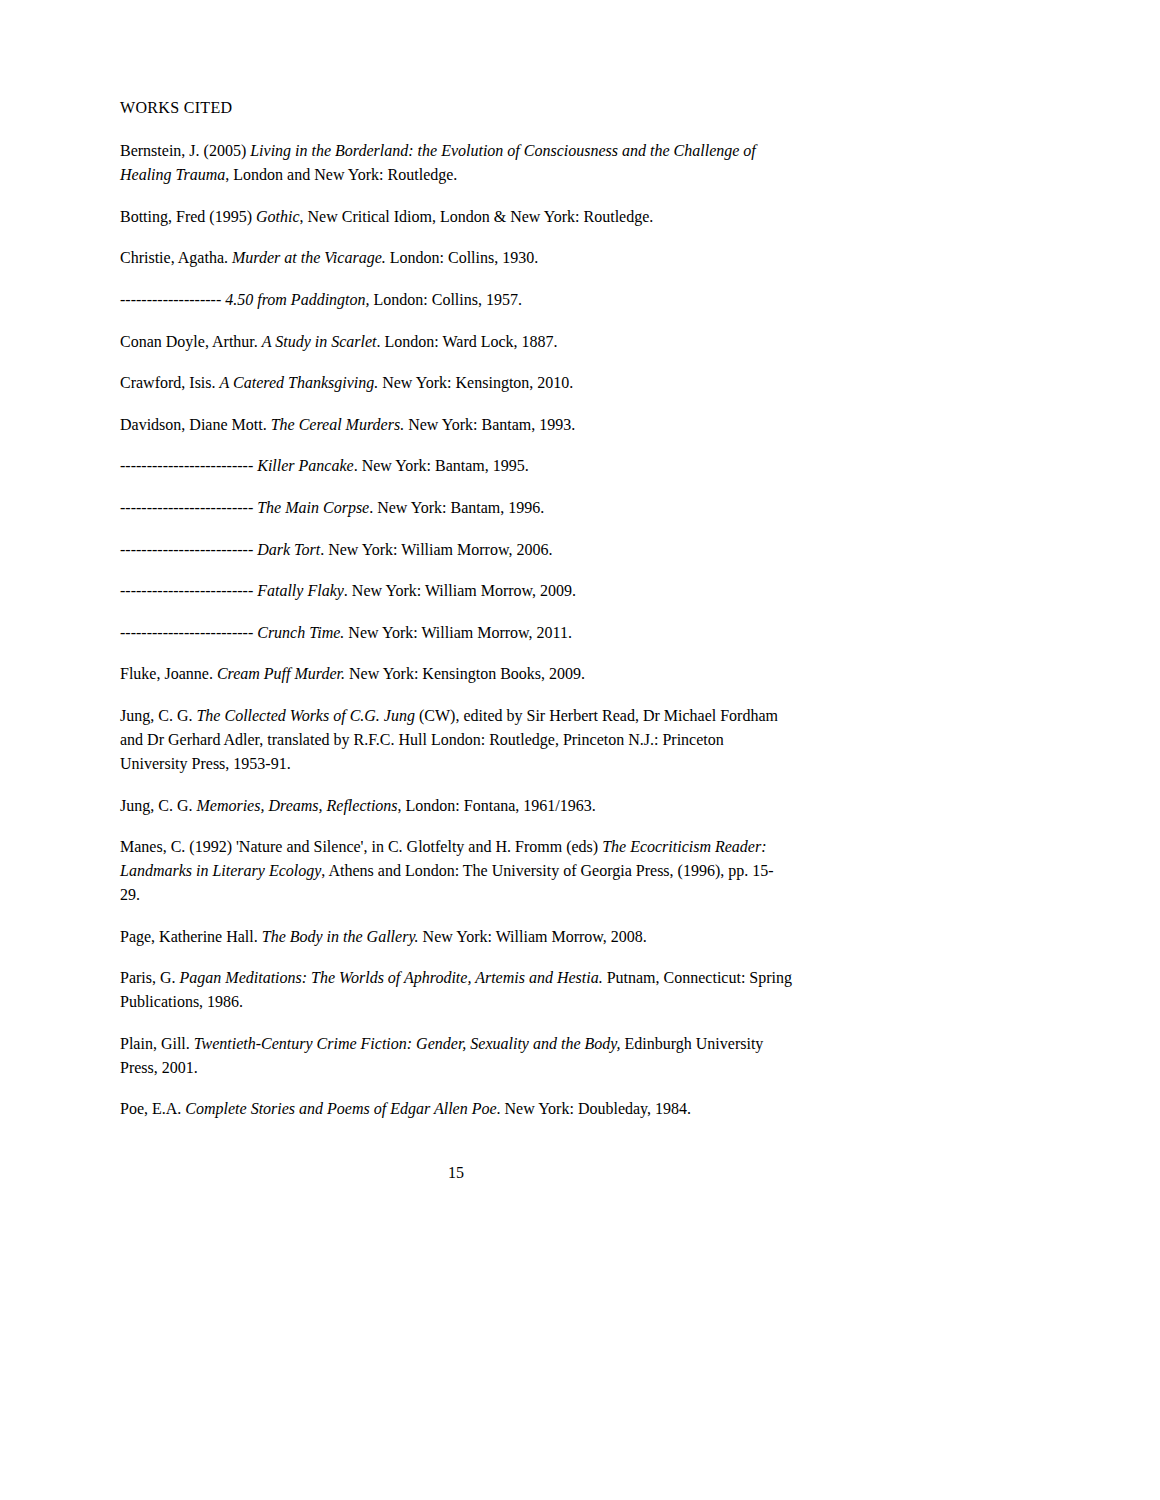WORKS CITED
Bernstein, J. (2005) Living in the Borderland: the Evolution of Consciousness and the Challenge of Healing Trauma, London and New York: Routledge.
Botting, Fred (1995) Gothic, New Critical Idiom, London & New York: Routledge.
Christie, Agatha. Murder at the Vicarage. London: Collins, 1930.
------------------- 4.50 from Paddington, London: Collins, 1957.
Conan Doyle, Arthur. A Study in Scarlet. London: Ward Lock, 1887.
Crawford, Isis. A Catered Thanksgiving. New York: Kensington, 2010.
Davidson, Diane Mott. The Cereal Murders. New York: Bantam, 1993.
------------------------- Killer Pancake. New York: Bantam, 1995.
------------------------- The Main Corpse. New York: Bantam, 1996.
------------------------- Dark Tort. New York: William Morrow, 2006.
------------------------- Fatally Flaky. New York: William Morrow, 2009.
------------------------- Crunch Time. New York: William Morrow, 2011.
Fluke, Joanne. Cream Puff Murder. New York: Kensington Books, 2009.
Jung, C. G. The Collected Works of C.G. Jung (CW), edited by Sir Herbert Read, Dr Michael Fordham and Dr Gerhard Adler, translated by R.F.C. Hull London: Routledge, Princeton N.J.: Princeton University Press, 1953-91.
Jung, C. G. Memories, Dreams, Reflections, London: Fontana, 1961/1963.
Manes, C. (1992) 'Nature and Silence', in C. Glotfelty and H. Fromm (eds) The Ecocriticism Reader: Landmarks in Literary Ecology, Athens and London: The University of Georgia Press, (1996), pp. 15-29.
Page, Katherine Hall. The Body in the Gallery. New York: William Morrow, 2008.
Paris, G. Pagan Meditations: The Worlds of Aphrodite, Artemis and Hestia. Putnam, Connecticut: Spring Publications, 1986.
Plain, Gill. Twentieth-Century Crime Fiction: Gender, Sexuality and the Body, Edinburgh University Press, 2001.
Poe, E.A. Complete Stories and Poems of Edgar Allen Poe. New York: Doubleday, 1984.
15